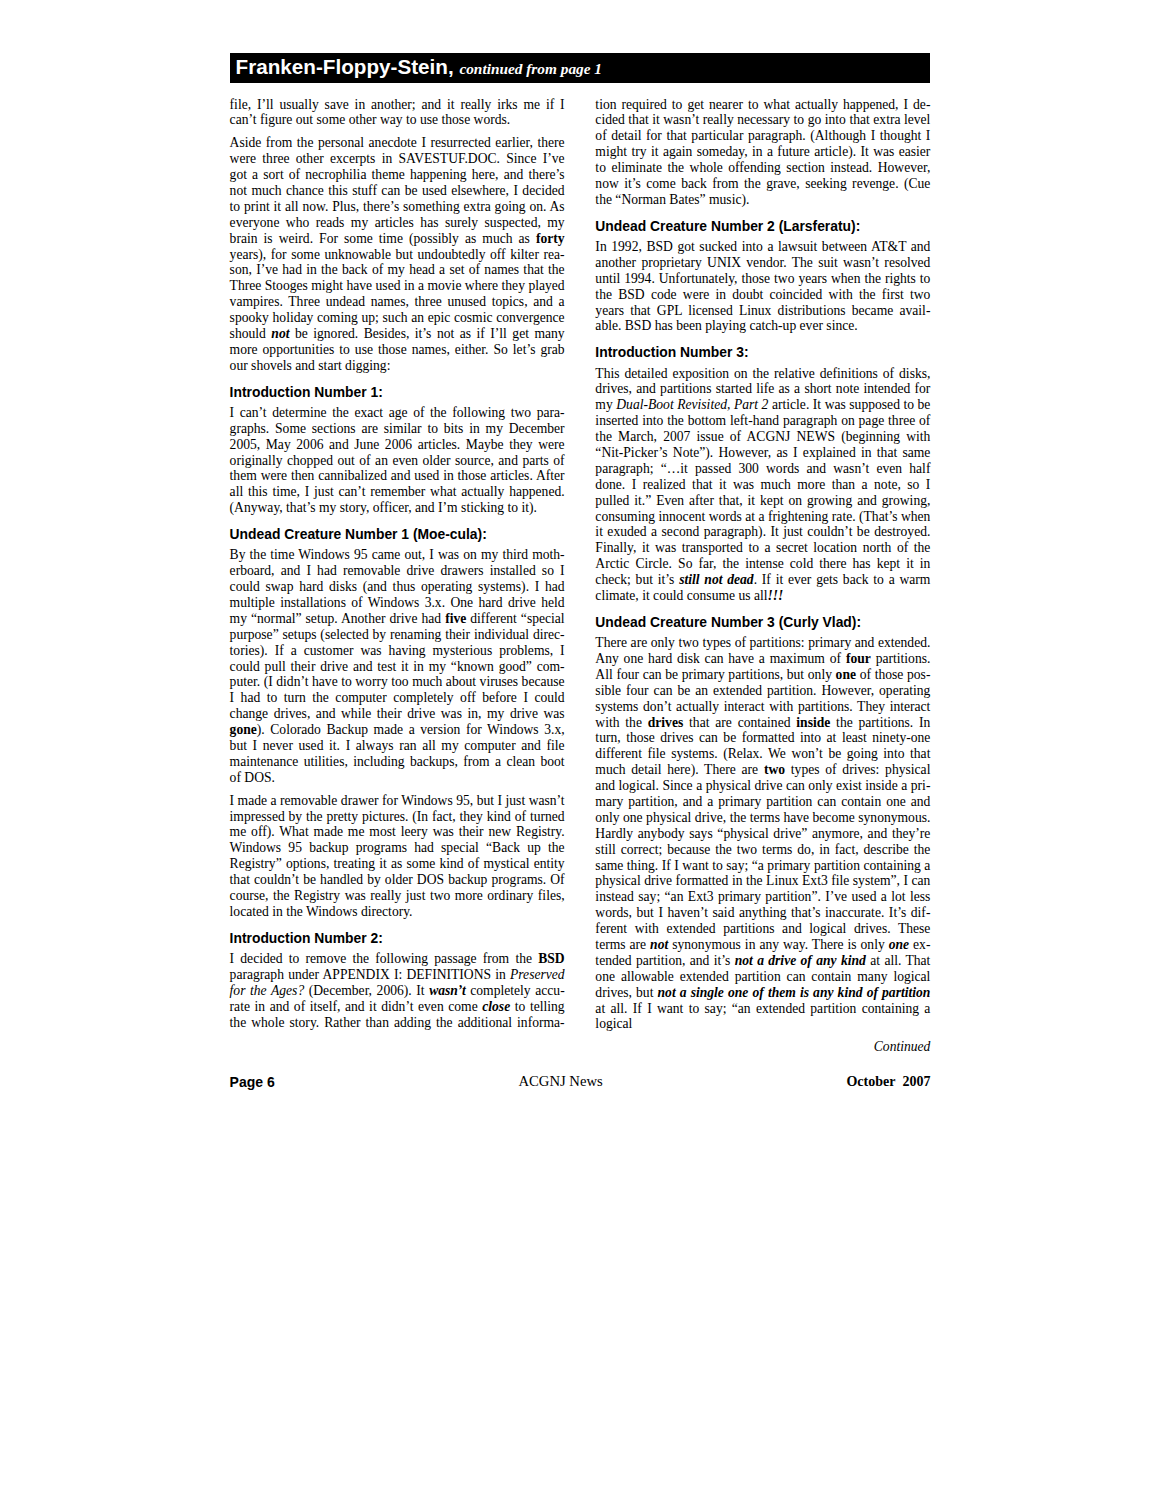Franken-Floppy-Stein, continued from page 1
file, I’ll usually save in another; and it really irks me if I can’t figure out some other way to use those words.
Aside from the personal anecdote I resurrected earlier, there were three other excerpts in SAVESTUF.DOC. Since I’ve got a sort of necrophilia theme happening here, and there’s not much chance this stuff can be used elsewhere, I decided to print it all now. Plus, there’s something extra going on. As everyone who reads my articles has surely suspected, my brain is weird. For some time (possibly as much as forty years), for some unknowable but undoubtedly off kilter reason, I’ve had in the back of my head a set of names that the Three Stooges might have used in a movie where they played vampires. Three undead names, three unused topics, and a spooky holiday coming up; such an epic cosmic convergence should not be ignored. Besides, it’s not as if I’ll get many more opportunities to use those names, either. So let’s grab our shovels and start digging:
Introduction Number 1:
I can’t determine the exact age of the following two paragraphs. Some sections are similar to bits in my December 2005, May 2006 and June 2006 articles. Maybe they were originally chopped out of an even older source, and parts of them were then cannibalized and used in those articles. After all this time, I just can’t remember what actually happened. (Anyway, that’s my story, officer, and I’m sticking to it).
Undead Creature Number 1 (Moe-cula):
By the time Windows 95 came out, I was on my third motherboard, and I had removable drive drawers installed so I could swap hard disks (and thus operating systems). I had multiple installations of Windows 3.x. One hard drive held my “normal” setup. Another drive had five different “special purpose” setups (selected by renaming their individual directories). If a customer was having mysterious problems, I could pull their drive and test it in my “known good” computer. (I didn’t have to worry too much about viruses because I had to turn the computer completely off before I could change drives, and while their drive was in, my drive was gone). Colorado Backup made a version for Windows 3.x, but I never used it. I always ran all my computer and file maintenance utilities, including backups, from a clean boot of DOS.
I made a removable drawer for Windows 95, but I just wasn’t impressed by the pretty pictures. (In fact, they kind of turned me off). What made me most leery was their new Registry. Windows 95 backup programs had special “Back up the Registry” options, treating it as some kind of mystical entity that couldn’t be handled by older DOS backup programs. Of course, the Registry was really just two more ordinary files, located in the Windows directory.
Introduction Number 2:
I decided to remove the following passage from the BSD paragraph under APPENDIX I: DEFINITIONS in Preserved for the Ages? (December, 2006). It wasn’t completely accurate in and of itself, and it didn’t even come close to telling the whole story. Rather than adding the additional information required to get nearer to what actually happened, I decided that it wasn’t really necessary to go into that extra level of detail for that particular paragraph. (Although I thought I might try it again someday, in a future article). It was easier to eliminate the whole offending section instead. However, now it’s come back from the grave, seeking revenge. (Cue the “Norman Bates” music).
Undead Creature Number 2 (Larsferatu):
In 1992, BSD got sucked into a lawsuit between AT&T and another proprietary UNIX vendor. The suit wasn’t resolved until 1994. Unfortunately, those two years when the rights to the BSD code were in doubt coincided with the first two years that GPL licensed Linux distributions became available. BSD has been playing catch-up ever since.
Introduction Number 3:
This detailed exposition on the relative definitions of disks, drives, and partitions started life as a short note intended for my Dual-Boot Revisited, Part 2 article. It was supposed to be inserted into the bottom left-hand paragraph on page three of the March, 2007 issue of ACGNJ NEWS (beginning with “Nit-Picker’s Note”). However, as I explained in that same paragraph; “…it passed 300 words and wasn’t even half done. I realized that it was much more than a note, so I pulled it.” Even after that, it kept on growing and growing, consuming innocent words at a frightening rate. (That’s when it exuded a second paragraph). It just couldn’t be destroyed. Finally, it was transported to a secret location north of the Arctic Circle. So far, the intense cold there has kept it in check; but it’s still not dead. If it ever gets back to a warm climate, it could consume us all!!!
Undead Creature Number 3 (Curly Vlad):
There are only two types of partitions: primary and extended. Any one hard disk can have a maximum of four partitions. All four can be primary partitions, but only one of those possible four can be an extended partition. However, operating systems don’t actually interact with partitions. They interact with the drives that are contained inside the partitions. In turn, those drives can be formatted into at least ninety-one different file systems. (Relax. We won’t be going into that much detail here). There are two types of drives: physical and logical. Since a physical drive can only exist inside a primary partition, and a primary partition can contain one and only one physical drive, the terms have become synonymous. Hardly anybody says “physical drive” anymore, and they’re still correct; because the two terms do, in fact, describe the same thing. If I want to say; “a primary partition containing a physical drive formatted in the Linux Ext3 file system”, I can instead say; “an Ext3 primary partition”. I’ve used a lot less words, but I haven’t said anything that’s inaccurate. It’s different with extended partitions and logical drives. These terms are not synonymous in any way. There is only one extended partition, and it’s not a drive of any kind at all. That one allowable extended partition can contain many logical drives, but not a single one of them is any kind of partition at all. If I want to say; “an extended partition containing a logical
Continued
Page 6
ACGNJ News
October 2007